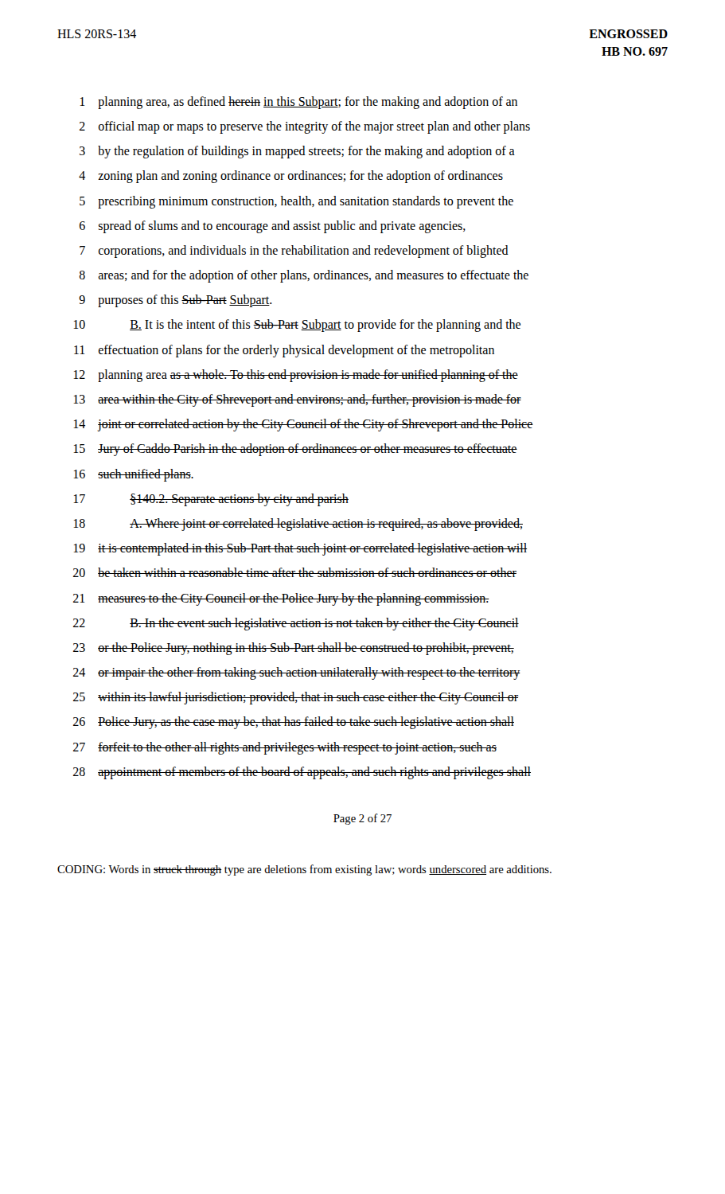HLS 20RS-134
ENGROSSED
HB NO. 697
planning area, as defined herein in this Subpart; for the making and adoption of an
official map or maps to preserve the integrity of the major street plan and other plans
by the regulation of buildings in mapped streets; for the making and adoption of a
zoning plan and zoning ordinance or ordinances; for the adoption of ordinances
prescribing minimum construction, health, and sanitation standards to prevent the
spread of slums and to encourage and assist public and private agencies,
corporations, and individuals in the rehabilitation and redevelopment of blighted
areas; and for the adoption of other plans, ordinances, and measures to effectuate the
purposes of this Sub-Part Subpart.
B. It is the intent of this Sub-Part Subpart to provide for the planning and the
effectuation of plans for the orderly physical development of the metropolitan
planning area as a whole. To this end provision is made for unified planning of the
area within the City of Shreveport and environs; and, further, provision is made for
joint or correlated action by the City Council of the City of Shreveport and the Police
Jury of Caddo Parish in the adoption of ordinances or other measures to effectuate
such unified plans.
§140.2. Separate actions by city and parish
A. Where joint or correlated legislative action is required, as above provided,
it is contemplated in this Sub-Part that such joint or correlated legislative action will
be taken within a reasonable time after the submission of such ordinances or other
measures to the City Council or the Police Jury by the planning commission.
B. In the event such legislative action is not taken by either the City Council
or the Police Jury, nothing in this Sub-Part shall be construed to prohibit, prevent,
or impair the other from taking such action unilaterally with respect to the territory
within its lawful jurisdiction; provided, that in such case either the City Council or
Police Jury, as the case may be, that has failed to take such legislative action shall
forfeit to the other all rights and privileges with respect to joint action, such as
appointment of members of the board of appeals, and such rights and privileges shall
Page 2 of 27
CODING: Words in struck through type are deletions from existing law; words underscored are additions.